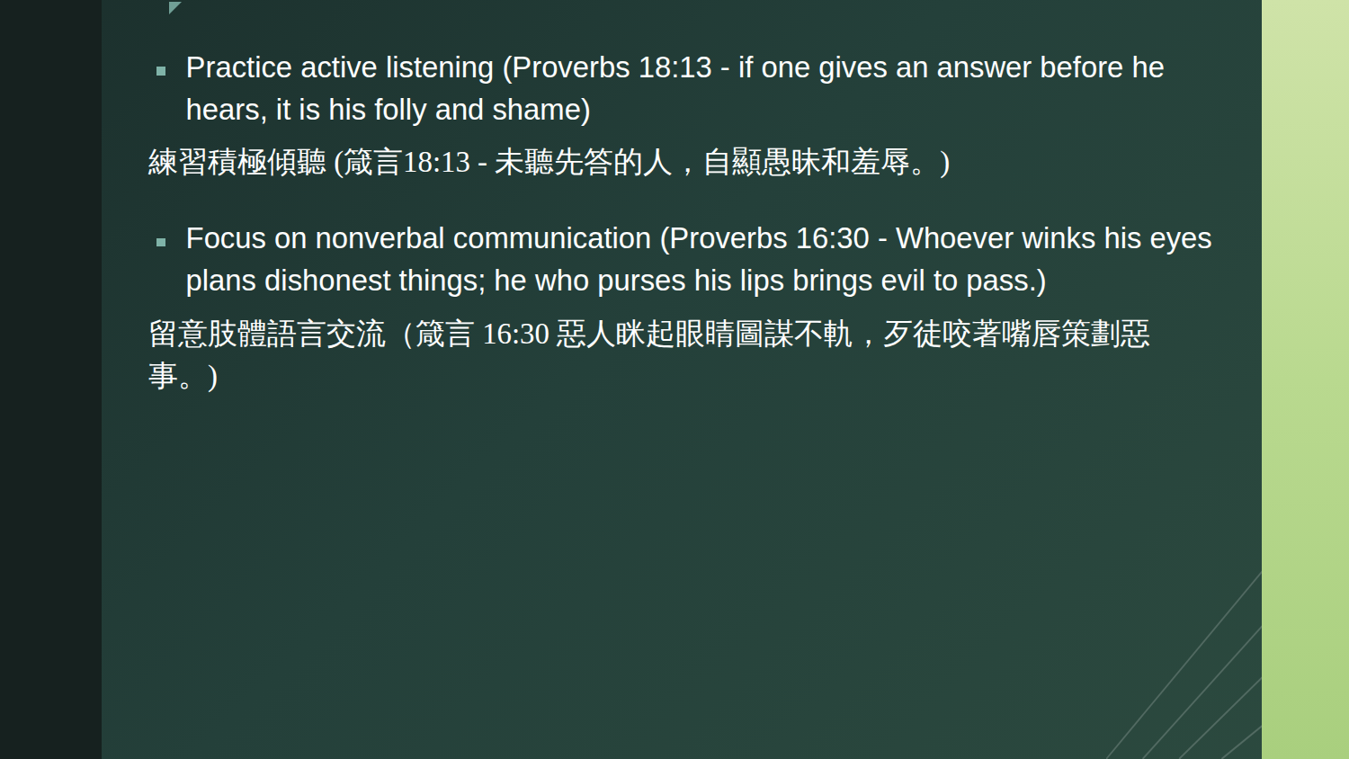Practice active listening (Proverbs 18:13 - if one gives an answer before he hears, it is his folly and shame)
練習積極傾聽 (箴言18:13 - 未聽先答的人，自顯愚昧和羞辱。)
Focus on nonverbal communication (Proverbs 16:30 - Whoever winks his eyes plans dishonest things; he who purses his lips brings evil to pass.)
留意肢體語言交流（箴言 16:30 惡人眯起眼睛圖謀不軌，歹徒咬著嘴唇策劃惡事。)